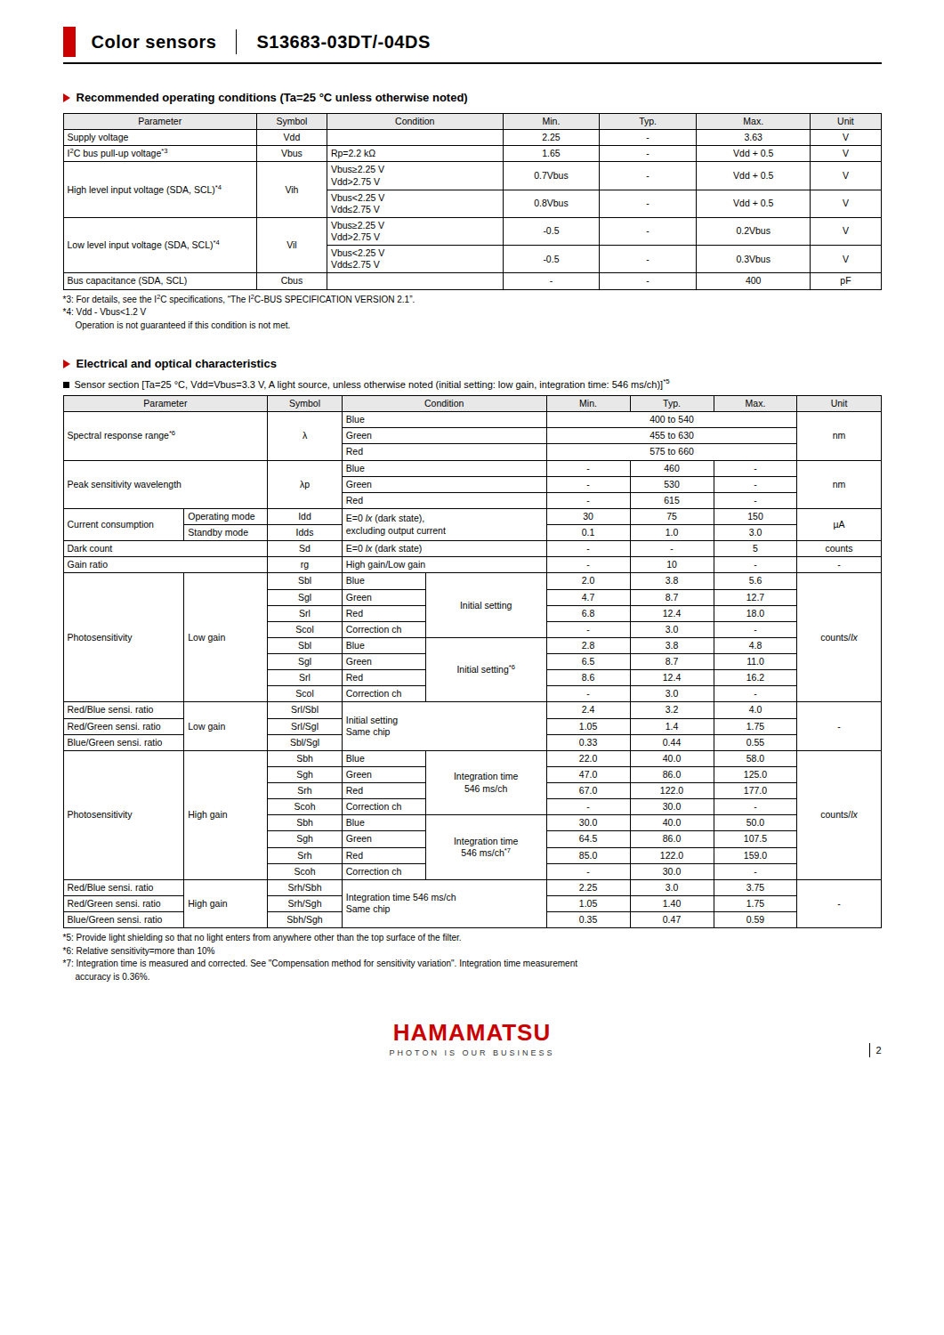Color sensors
S13683-03DT/-04DS
Recommended operating conditions (Ta=25 °C unless otherwise noted)
| Parameter | Symbol | Condition | Min. | Typ. | Max. | Unit |
| --- | --- | --- | --- | --- | --- | --- |
| Supply voltage | Vdd | | 2.25 | - | 3.63 | V |
| I 2 C bus pull-up voltage *3 | Vbus | Rp=2.2 kΩ | 1.65 | - | Vdd + 0.5 | V |
| High level input voltage (SDA, SCL) *4 | Vih | Vbus≥2.25 V Vdd>2.75 V | 0.7Vbus | - | Vdd + 0.5 | V |
| Vbus<2.25 V Vdd≤2.75 V | 0.8Vbus | - | Vdd + 0.5 | V |
| Low level input voltage (SDA, SCL) *4 | Vil | Vbus≥2.25 V Vdd>2.75 V | -0.5 | - | 0.2Vbus | V |
| Vbus<2.25 V Vdd≤2.75 V | -0.5 | - | 0.3Vbus | V |
| Bus capacitance (SDA, SCL) | Cbus | | - | - | 400 | pF |
*3: For details, see the I2C specifications, “The I2C-BUS SPECIFICATION VERSION 2.1”.
*4: Vdd - Vbus<1.2 V Operation is not guaranteed if this condition is not met.
Electrical and optical characteristics
Sensor section [Ta=25 °C, Vdd=Vbus=3.3 V, A light source, unless otherwise noted (initial setting: low gain, integration time: 546 ms/ch)]*5
| Parameter | Symbol | Condition | Min. | Typ. | Max. | Unit |
| --- | --- | --- | --- | --- | --- | --- |
| Spectral response range *6 | λ | Blue | 400 to 540 | nm |
| Green | 455 to 630 |
| Red | 575 to 660 |
| Peak sensitivity wavelength | λp | Blue | - | 460 | - | nm |
| Green | - | 530 | - |
| Red | - | 615 | - |
| Current consumption | Operating mode | Idd | E=0 lx (dark state), excluding output current | 30 | 75 | 150 | µA |
| Standby mode | Idds | 0.1 | 1.0 | 3.0 |
| Dark count | Sd | E=0 lx (dark state) | - | - | 5 | counts |
| Gain ratio | rg | High gain/Low gain | - | 10 | - | - |
| Photosensitivity | Low gain | Sbl | Blue | Initial setting | 2.0 | 3.8 | 5.6 | counts/ lx |
| Sgl | Green | 4.7 | 8.7 | 12.7 |
| Srl | Red | 6.8 | 12.4 | 18.0 |
| Scol | Correction ch | - | 3.0 | - |
| Sbl | Blue | Initial setting *6 | 2.8 | 3.8 | 4.8 |
| Sgl | Green | 6.5 | 8.7 | 11.0 |
| Srl | Red | 8.6 | 12.4 | 16.2 |
| Scol | Correction ch | - | 3.0 | - |
| Red/Blue sensi. ratio | Low gain | Srl/Sbl | Initial setting Same chip | 2.4 | 3.2 | 4.0 | - |
| Red/Green sensi. ratio | Srl/Sgl | 1.05 | 1.4 | 1.75 |
| Blue/Green sensi. ratio | Sbl/Sgl | 0.33 | 0.44 | 0.55 |
| Photosensitivity | High gain | Sbh | Blue | Integration time 546 ms/ch | 22.0 | 40.0 | 58.0 | counts/ lx |
| Sgh | Green | 47.0 | 86.0 | 125.0 |
| Srh | Red | 67.0 | 122.0 | 177.0 |
| Scoh | Correction ch | - | 30.0 | - |
| Sbh | Blue | Integration time 546 ms/ch *7 | 30.0 | 40.0 | 50.0 |
| Sgh | Green | 64.5 | 86.0 | 107.5 |
| Srh | Red | 85.0 | 122.0 | 159.0 |
| Scoh | Correction ch | - | 30.0 | - |
| Red/Blue sensi. ratio | High gain | Srh/Sbh | Integration time 546 ms/ch Same chip | 2.25 | 3.0 | 3.75 | - |
| Red/Green sensi. ratio | Srh/Sgh | 1.05 | 1.40 | 1.75 |
| Blue/Green sensi. ratio | Sbh/Sgh | 0.35 | 0.47 | 0.59 |
*5: Provide light shielding so that no light enters from anywhere other than the top surface of the filter.
*6: Relative sensitivity=more than 10%
*7: Integration time is measured and corrected. See "Compensation method for sensitivity variation". Integration time measurement accuracy is 0.36%.
HAMAMATSU
PHOTON IS OUR BUSINESS
2